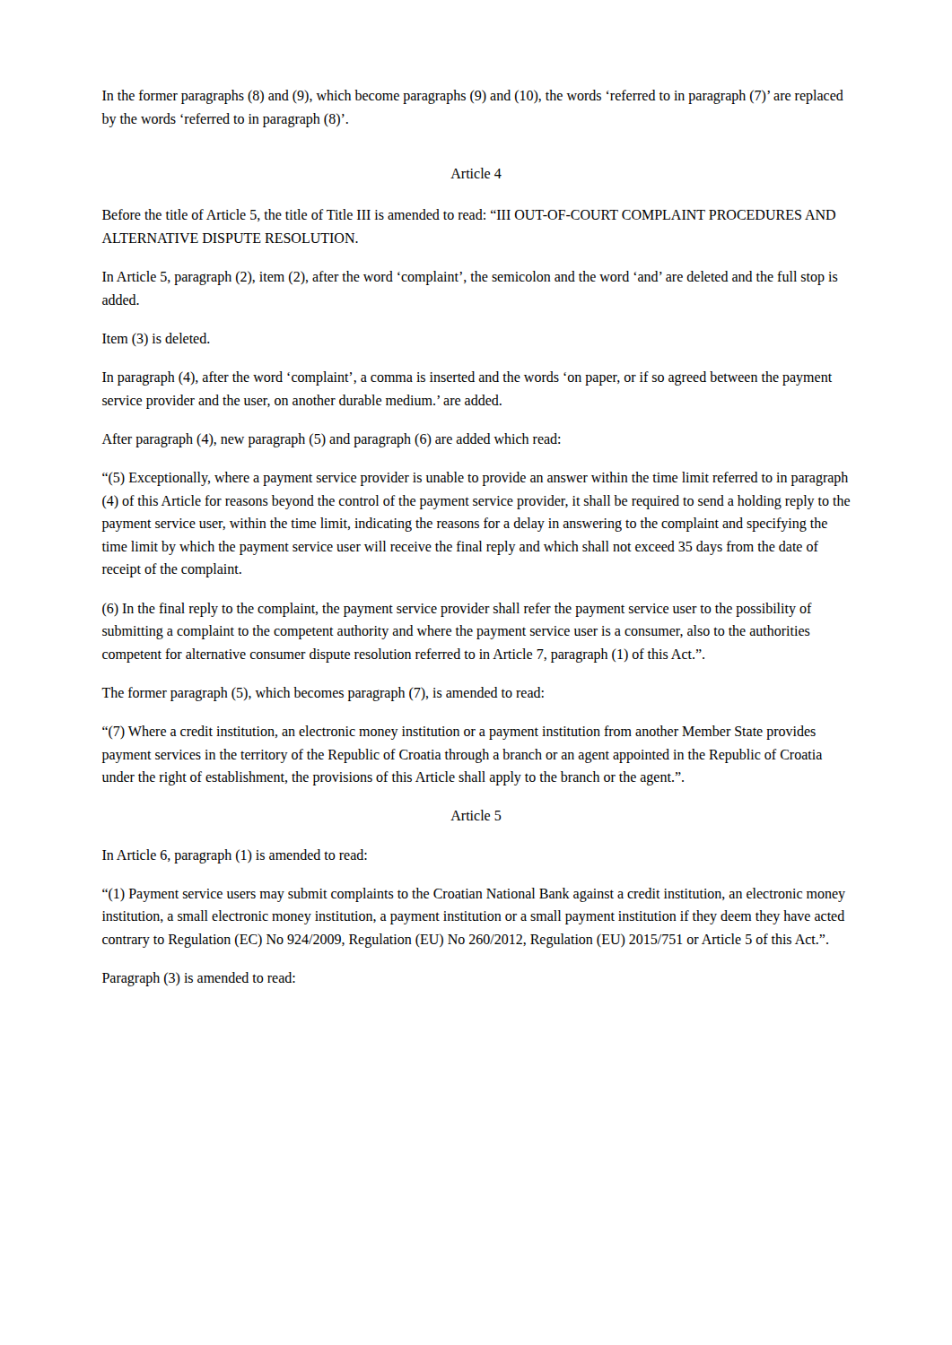In the former paragraphs (8) and (9), which become paragraphs (9) and (10), the words ‘referred to in paragraph (7)’ are replaced by the words ‘referred to in paragraph (8)’.
Article 4
Before the title of Article 5, the title of Title III is amended to read: “III OUT-OF-COURT COMPLAINT PROCEDURES AND ALTERNATIVE DISPUTE RESOLUTION.
In Article 5, paragraph (2), item (2), after the word ‘complaint’, the semicolon and the word ‘and’ are deleted and the full stop is added.
Item (3) is deleted.
In paragraph (4), after the word ‘complaint’, a comma is inserted and the words ‘on paper, or if so agreed between the payment service provider and the user, on another durable medium.’ are added.
After paragraph (4), new paragraph (5) and paragraph (6) are added which read:
“(5) Exceptionally, where a payment service provider is unable to provide an answer within the time limit referred to in paragraph (4) of this Article for reasons beyond the control of the payment service provider, it shall be required to send a holding reply to the payment service user, within the time limit, indicating the reasons for a delay in answering to the complaint and specifying the time limit by which the payment service user will receive the final reply and which shall not exceed 35 days from the date of receipt of the complaint.
(6) In the final reply to the complaint, the payment service provider shall refer the payment service user to the possibility of submitting a complaint to the competent authority and where the payment service user is a consumer, also to the authorities competent for alternative consumer dispute resolution referred to in Article 7, paragraph (1) of this Act.”.
The former paragraph (5), which becomes paragraph (7), is amended to read:
“(7) Where a credit institution, an electronic money institution or a payment institution from another Member State provides payment services in the territory of the Republic of Croatia through a branch or an agent appointed in the Republic of Croatia under the right of establishment, the provisions of this Article shall apply to the branch or the agent.”.
Article 5
In Article 6, paragraph (1) is amended to read:
“(1) Payment service users may submit complaints to the Croatian National Bank against a credit institution, an electronic money institution, a small electronic money institution, a payment institution or a small payment institution if they deem they have acted contrary to Regulation (EC) No 924/2009, Regulation (EU) No 260/2012, Regulation (EU) 2015/751 or Article 5 of this Act.”.
Paragraph (3) is amended to read: